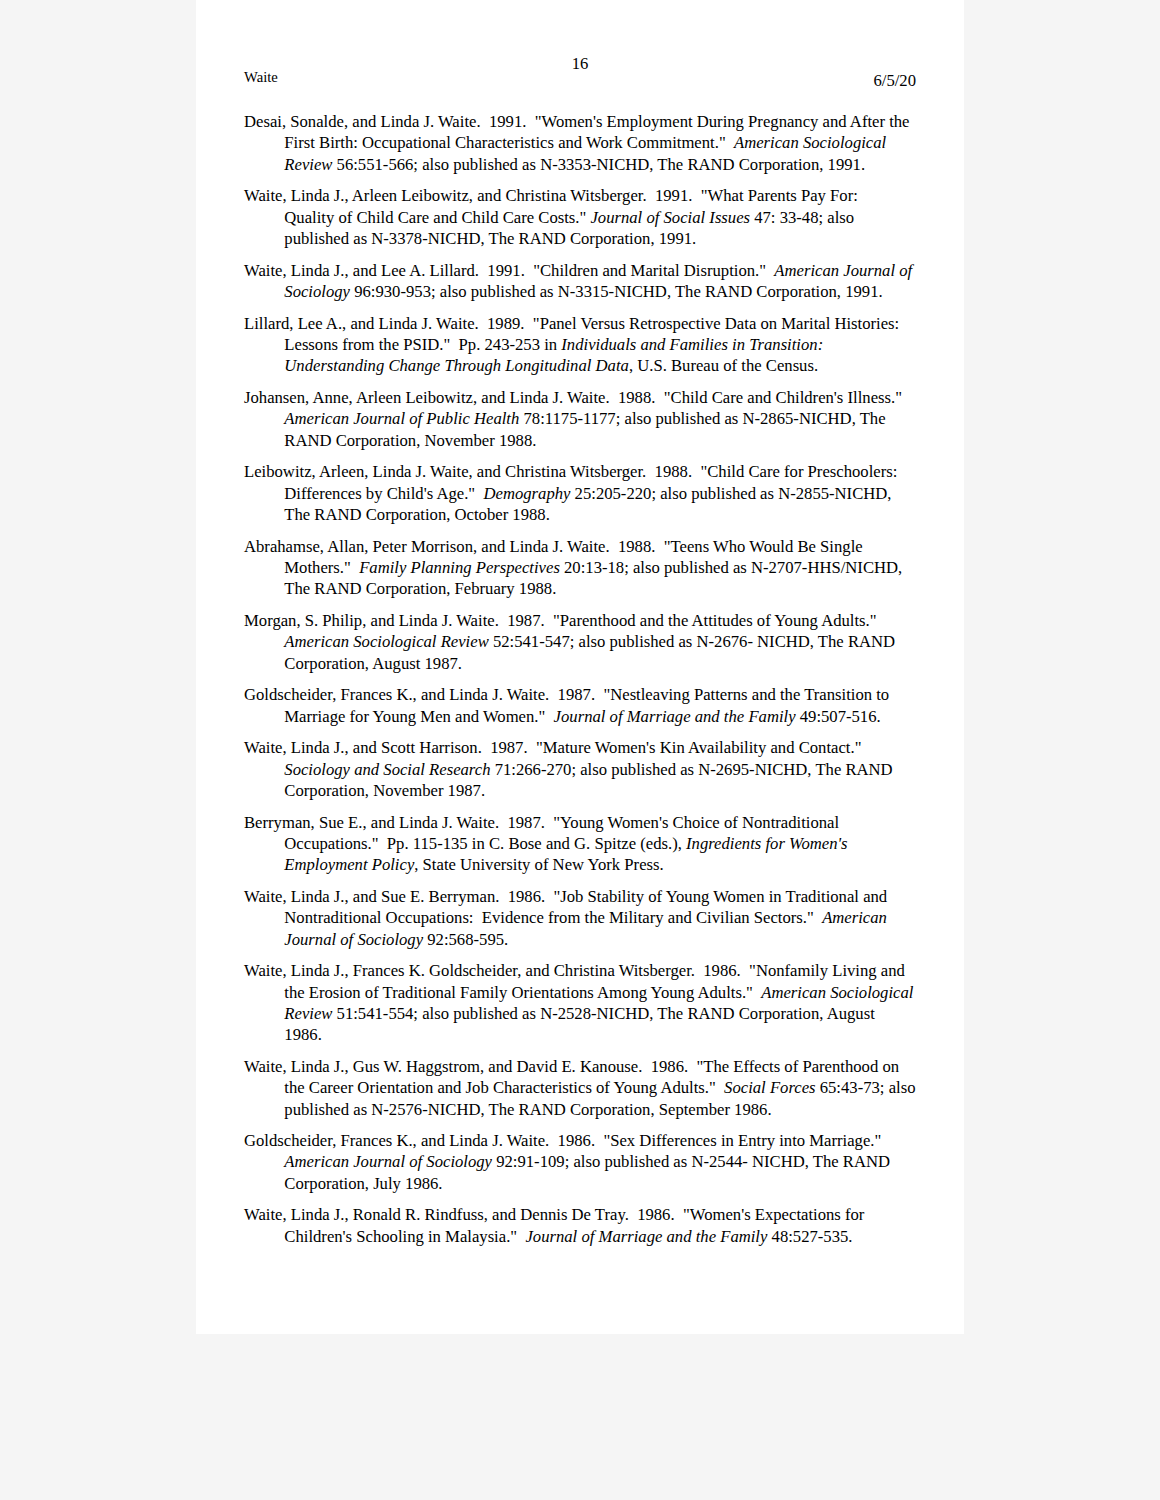Waite
16
6/5/20
Desai, Sonalde, and Linda J. Waite. 1991. "Women's Employment During Pregnancy and After the First Birth: Occupational Characteristics and Work Commitment." American Sociological Review 56:551-566; also published as N-3353-NICHD, The RAND Corporation, 1991.
Waite, Linda J., Arleen Leibowitz, and Christina Witsberger. 1991. "What Parents Pay For: Quality of Child Care and Child Care Costs." Journal of Social Issues 47: 33-48; also published as N-3378-NICHD, The RAND Corporation, 1991.
Waite, Linda J., and Lee A. Lillard. 1991. "Children and Marital Disruption." American Journal of Sociology 96:930-953; also published as N-3315-NICHD, The RAND Corporation, 1991.
Lillard, Lee A., and Linda J. Waite. 1989. "Panel Versus Retrospective Data on Marital Histories: Lessons from the PSID." Pp. 243-253 in Individuals and Families in Transition: Understanding Change Through Longitudinal Data, U.S. Bureau of the Census.
Johansen, Anne, Arleen Leibowitz, and Linda J. Waite. 1988. "Child Care and Children's Illness." American Journal of Public Health 78:1175-1177; also published as N-2865-NICHD, The RAND Corporation, November 1988.
Leibowitz, Arleen, Linda J. Waite, and Christina Witsberger. 1988. "Child Care for Preschoolers: Differences by Child's Age." Demography 25:205-220; also published as N-2855-NICHD, The RAND Corporation, October 1988.
Abrahamse, Allan, Peter Morrison, and Linda J. Waite. 1988. "Teens Who Would Be Single Mothers." Family Planning Perspectives 20:13-18; also published as N-2707-HHS/NICHD, The RAND Corporation, February 1988.
Morgan, S. Philip, and Linda J. Waite. 1987. "Parenthood and the Attitudes of Young Adults." American Sociological Review 52:541-547; also published as N-2676- NICHD, The RAND Corporation, August 1987.
Goldscheider, Frances K., and Linda J. Waite. 1987. "Nestleaving Patterns and the Transition to Marriage for Young Men and Women." Journal of Marriage and the Family 49:507-516.
Waite, Linda J., and Scott Harrison. 1987. "Mature Women's Kin Availability and Contact." Sociology and Social Research 71:266-270; also published as N-2695-NICHD, The RAND Corporation, November 1987.
Berryman, Sue E., and Linda J. Waite. 1987. "Young Women's Choice of Nontraditional Occupations." Pp. 115-135 in C. Bose and G. Spitze (eds.), Ingredients for Women's Employment Policy, State University of New York Press.
Waite, Linda J., and Sue E. Berryman. 1986. "Job Stability of Young Women in Traditional and Nontraditional Occupations: Evidence from the Military and Civilian Sectors." American Journal of Sociology 92:568-595.
Waite, Linda J., Frances K. Goldscheider, and Christina Witsberger. 1986. "Nonfamily Living and the Erosion of Traditional Family Orientations Among Young Adults." American Sociological Review 51:541-554; also published as N-2528-NICHD, The RAND Corporation, August 1986.
Waite, Linda J., Gus W. Haggstrom, and David E. Kanouse. 1986. "The Effects of Parenthood on the Career Orientation and Job Characteristics of Young Adults." Social Forces 65:43-73; also published as N-2576-NICHD, The RAND Corporation, September 1986.
Goldscheider, Frances K., and Linda J. Waite. 1986. "Sex Differences in Entry into Marriage." American Journal of Sociology 92:91-109; also published as N-2544- NICHD, The RAND Corporation, July 1986.
Waite, Linda J., Ronald R. Rindfuss, and Dennis De Tray. 1986. "Women's Expectations for Children's Schooling in Malaysia." Journal of Marriage and the Family 48:527-535.